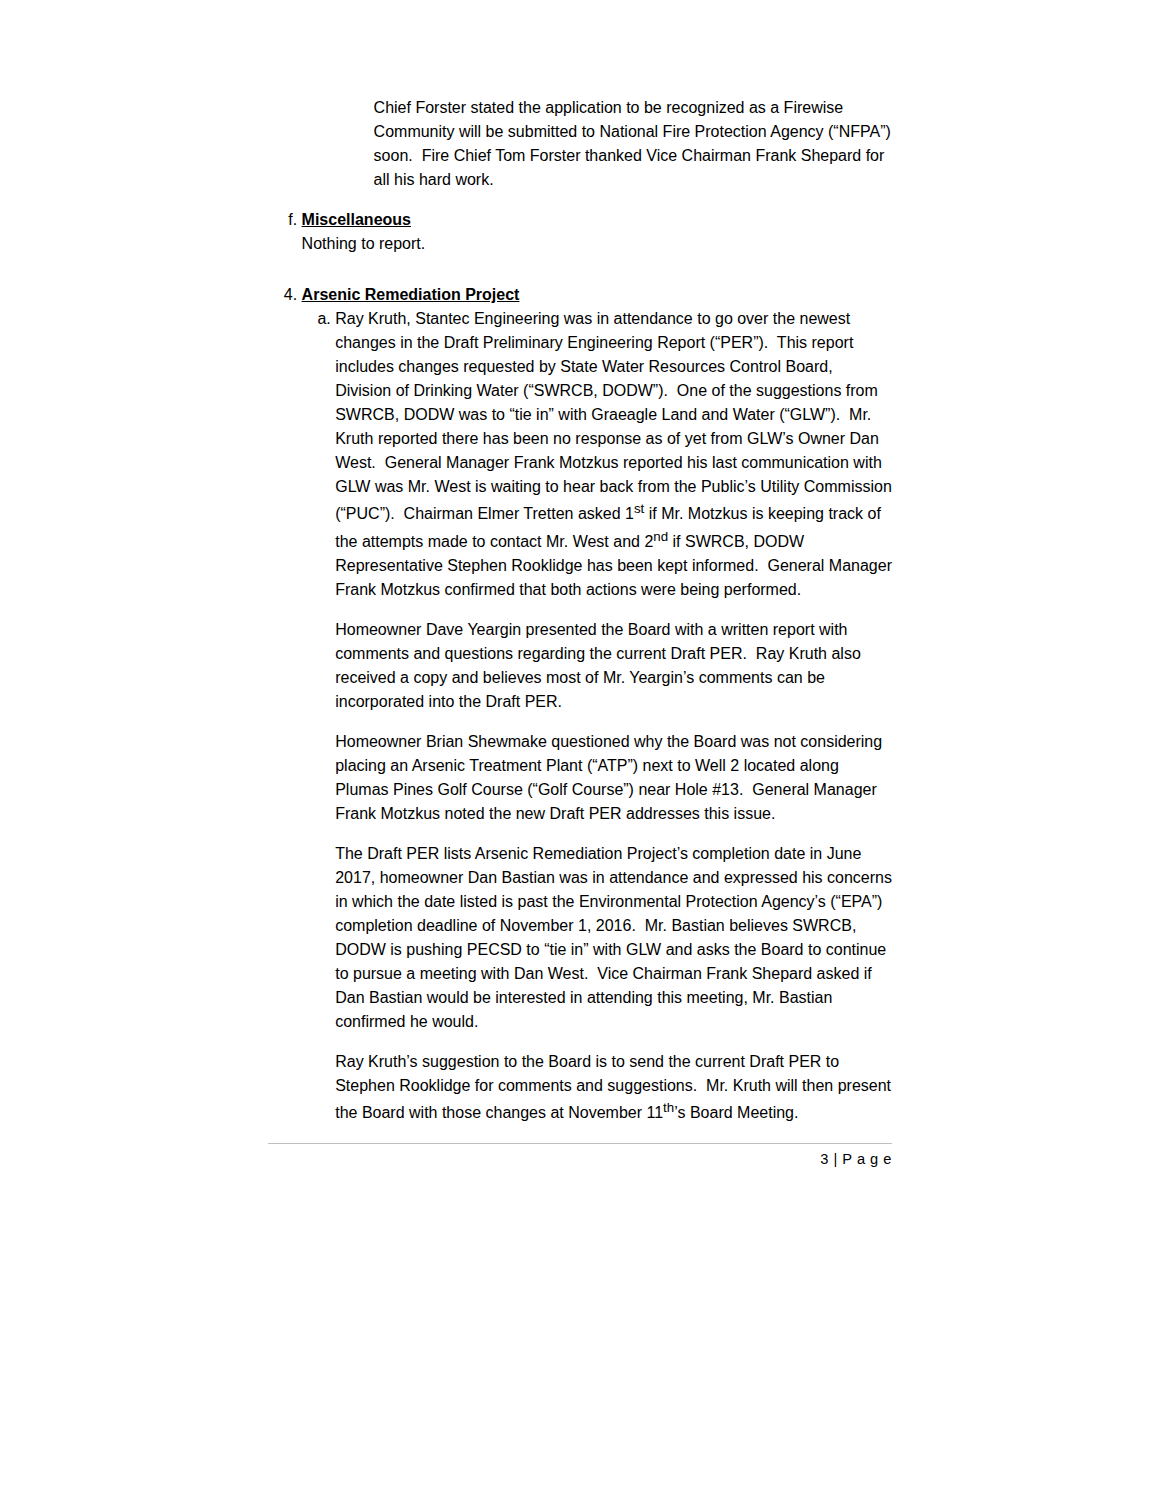Chief Forster stated the application to be recognized as a Firewise Community will be submitted to National Fire Protection Agency (“NFPA”) soon. Fire Chief Tom Forster thanked Vice Chairman Frank Shepard for all his hard work.
Miscellaneous
Nothing to report.
Arsenic Remediation Project
Ray Kruth, Stantec Engineering was in attendance to go over the newest changes in the Draft Preliminary Engineering Report (“PER”). This report includes changes requested by State Water Resources Control Board, Division of Drinking Water (“SWRCB, DODW”). One of the suggestions from SWRCB, DODW was to “tie in” with Graeagle Land and Water (“GLW”). Mr. Kruth reported there has been no response as of yet from GLW’s Owner Dan West. General Manager Frank Motzkus reported his last communication with GLW was Mr. West is waiting to hear back from the Public’s Utility Commission (“PUC”). Chairman Elmer Tretten asked 1st if Mr. Motzkus is keeping track of the attempts made to contact Mr. West and 2nd if SWRCB, DODW Representative Stephen Rooklidge has been kept informed. General Manager Frank Motzkus confirmed that both actions were being performed.
Homeowner Dave Yeargin presented the Board with a written report with comments and questions regarding the current Draft PER. Ray Kruth also received a copy and believes most of Mr. Yeargin’s comments can be incorporated into the Draft PER.
Homeowner Brian Shewmake questioned why the Board was not considering placing an Arsenic Treatment Plant (“ATP”) next to Well 2 located along Plumas Pines Golf Course (“Golf Course”) near Hole #13. General Manager Frank Motzkus noted the new Draft PER addresses this issue.
The Draft PER lists Arsenic Remediation Project’s completion date in June 2017, homeowner Dan Bastian was in attendance and expressed his concerns in which the date listed is past the Environmental Protection Agency’s (“EPA”) completion deadline of November 1, 2016. Mr. Bastian believes SWRCB, DODW is pushing PECSD to “tie in” with GLW and asks the Board to continue to pursue a meeting with Dan West. Vice Chairman Frank Shepard asked if Dan Bastian would be interested in attending this meeting, Mr. Bastian confirmed he would.
Ray Kruth’s suggestion to the Board is to send the current Draft PER to Stephen Rooklidge for comments and suggestions. Mr. Kruth will then present the Board with those changes at November 11th’s Board Meeting.
3 | P a g e